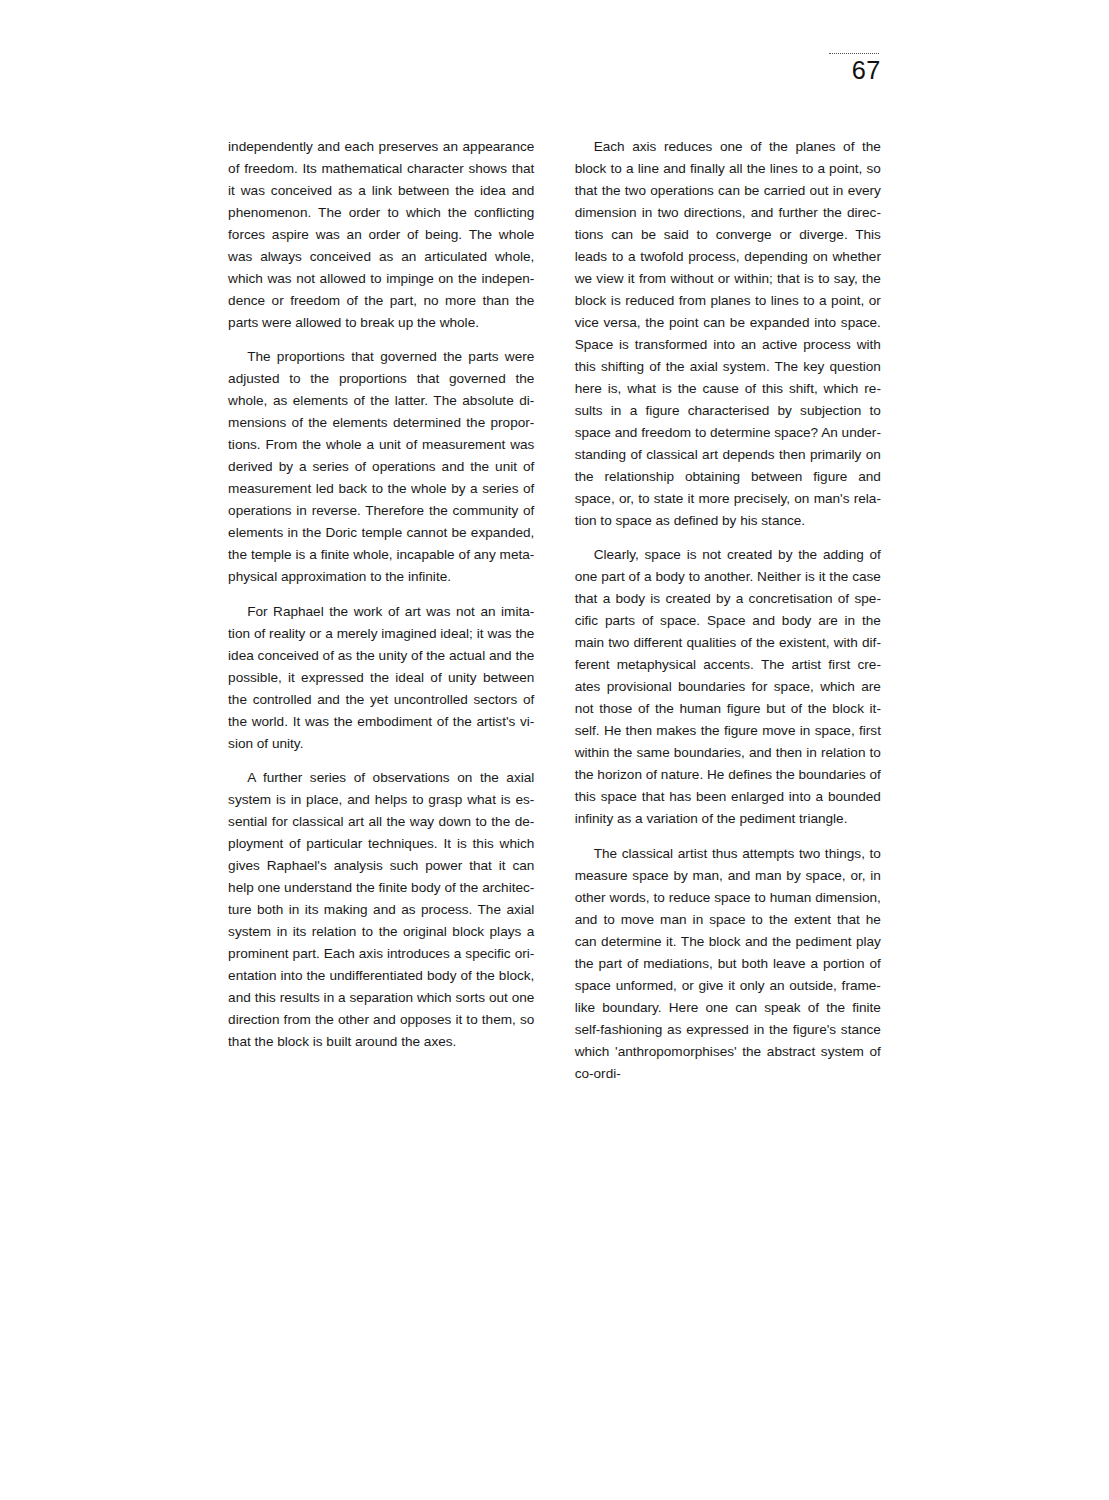67
independently and each preserves an appearance of freedom. Its mathematical character shows that it was conceived as a link between the idea and phenomenon. The order to which the conflicting forces aspire was an order of being. The whole was always conceived as an articulated whole, which was not allowed to impinge on the independence or freedom of the part, no more than the parts were allowed to break up the whole.
The proportions that governed the parts were adjusted to the proportions that governed the whole, as elements of the latter. The absolute dimensions of the elements determined the proportions. From the whole a unit of measurement was derived by a series of operations and the unit of measurement led back to the whole by a series of operations in reverse. Therefore the community of elements in the Doric temple cannot be expanded, the temple is a finite whole, incapable of any metaphysical approximation to the infinite.
For Raphael the work of art was not an imitation of reality or a merely imagined ideal; it was the idea conceived of as the unity of the actual and the possible, it expressed the ideal of unity between the controlled and the yet uncontrolled sectors of the world. It was the embodiment of the artist's vision of unity.
A further series of observations on the axial system is in place, and helps to grasp what is essential for classical art all the way down to the deployment of particular techniques. It is this which gives Raphael's analysis such power that it can help one understand the finite body of the architecture both in its making and as process. The axial system in its relation to the original block plays a prominent part. Each axis introduces a specific orientation into the undifferentiated body of the block, and this results in a separation which sorts out one direction from the other and opposes it to them, so that the block is built around the axes.
Each axis reduces one of the planes of the block to a line and finally all the lines to a point, so that the two operations can be carried out in every dimension in two directions, and further the directions can be said to converge or diverge. This leads to a twofold process, depending on whether we view it from without or within; that is to say, the block is reduced from planes to lines to a point, or vice versa, the point can be expanded into space. Space is transformed into an active process with this shifting of the axial system. The key question here is, what is the cause of this shift, which results in a figure characterised by subjection to space and freedom to determine space? An understanding of classical art depends then primarily on the relationship obtaining between figure and space, or, to state it more precisely, on man's relation to space as defined by his stance.
Clearly, space is not created by the adding of one part of a body to another. Neither is it the case that a body is created by a concretisation of specific parts of space. Space and body are in the main two different qualities of the existent, with different metaphysical accents. The artist first creates provisional boundaries for space, which are not those of the human figure but of the block itself. He then makes the figure move in space, first within the same boundaries, and then in relation to the horizon of nature. He defines the boundaries of this space that has been enlarged into a bounded infinity as a variation of the pediment triangle.
The classical artist thus attempts two things, to measure space by man, and man by space, or, in other words, to reduce space to human dimension, and to move man in space to the extent that he can determine it. The block and the pediment play the part of mediations, but both leave a portion of space unformed, or give it only an outside, frame-like boundary. Here one can speak of the finite self-fashioning as expressed in the figure's stance which 'anthropomorphises' the abstract system of co-ordi-